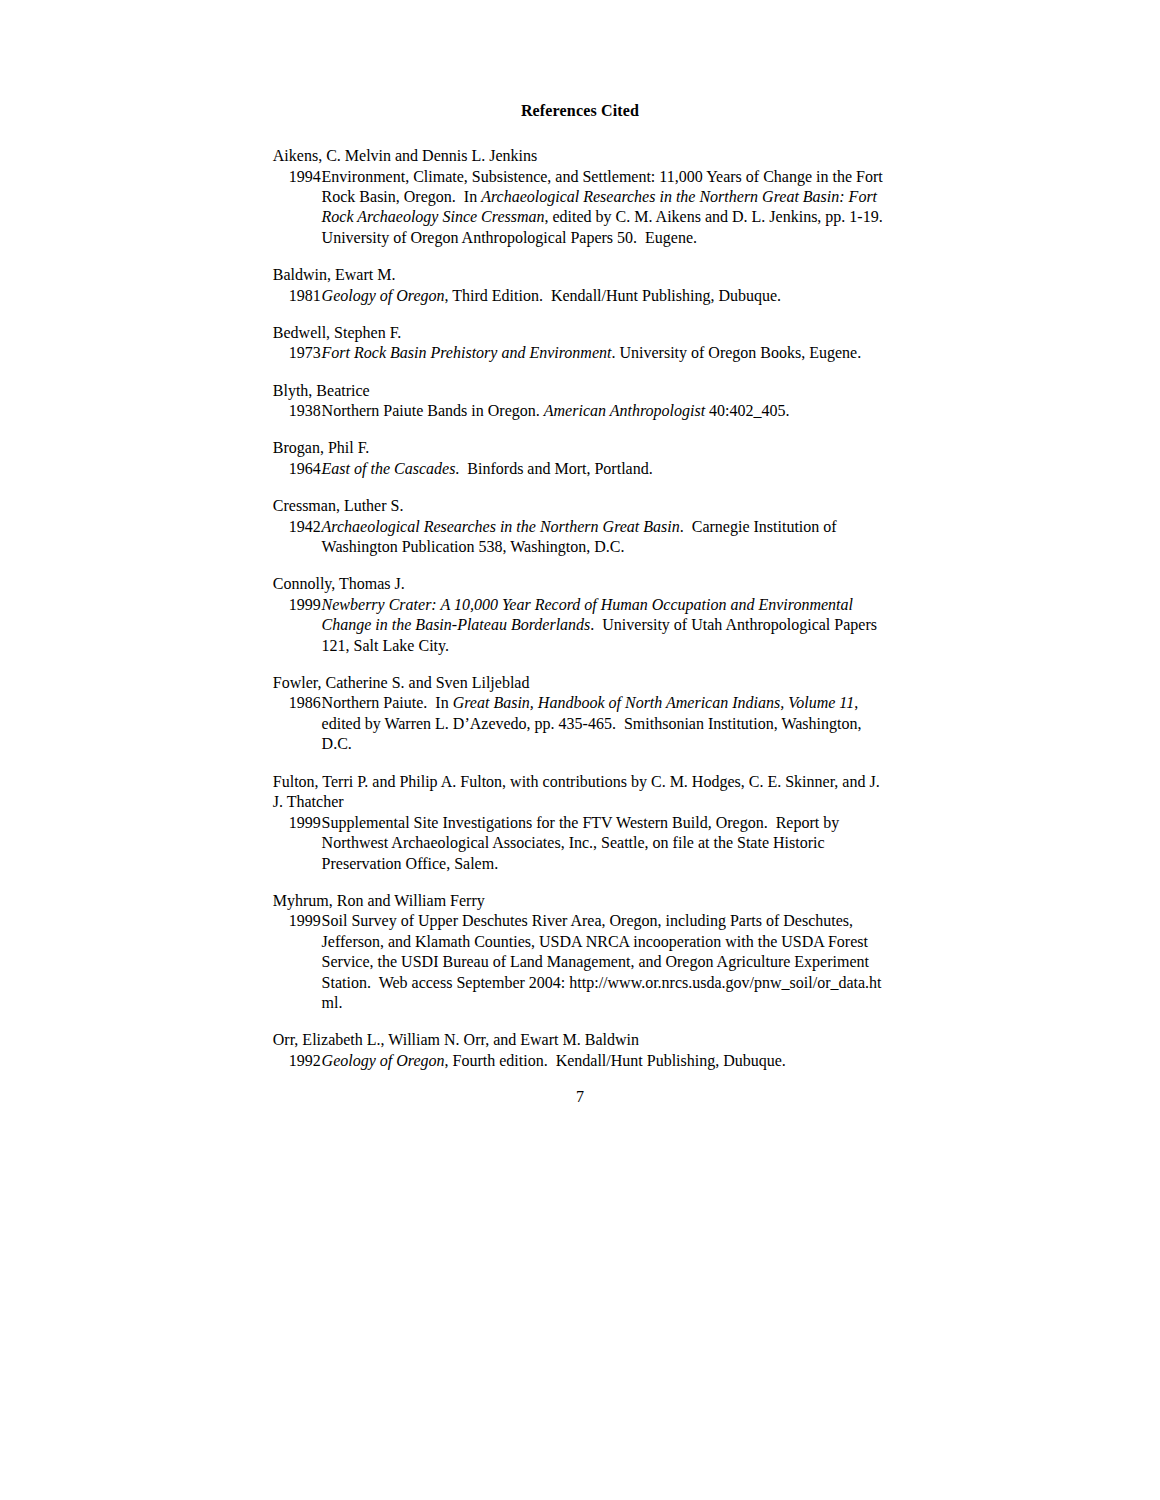References Cited
Aikens, C. Melvin and Dennis L. Jenkins
1994 Environment, Climate, Subsistence, and Settlement: 11,000 Years of Change in the Fort Rock Basin, Oregon. In Archaeological Researches in the Northern Great Basin: Fort Rock Archaeology Since Cressman, edited by C. M. Aikens and D. L. Jenkins, pp. 1-19. University of Oregon Anthropological Papers 50. Eugene.
Baldwin, Ewart M.
1981 Geology of Oregon, Third Edition. Kendall/Hunt Publishing, Dubuque.
Bedwell, Stephen F.
1973 Fort Rock Basin Prehistory and Environment. University of Oregon Books, Eugene.
Blyth, Beatrice
1938 Northern Paiute Bands in Oregon. American Anthropologist 40:402_405.
Brogan, Phil F.
1964 East of the Cascades. Binfords and Mort, Portland.
Cressman, Luther S.
1942 Archaeological Researches in the Northern Great Basin. Carnegie Institution of Washington Publication 538, Washington, D.C.
Connolly, Thomas J.
1999 Newberry Crater: A 10,000 Year Record of Human Occupation and Environmental Change in the Basin-Plateau Borderlands. University of Utah Anthropological Papers 121, Salt Lake City.
Fowler, Catherine S. and Sven Liljeblad
1986 Northern Paiute. In Great Basin, Handbook of North American Indians, Volume 11, edited by Warren L. D’Azevedo, pp. 435-465. Smithsonian Institution, Washington, D.C.
Fulton, Terri P. and Philip A. Fulton, with contributions by C. M. Hodges, C. E. Skinner, and J. J. Thatcher
1999 Supplemental Site Investigations for the FTV Western Build, Oregon. Report by Northwest Archaeological Associates, Inc., Seattle, on file at the State Historic Preservation Office, Salem.
Myhrum, Ron and William Ferry
1999 Soil Survey of Upper Deschutes River Area, Oregon, including Parts of Deschutes, Jefferson, and Klamath Counties, USDA NRCA incooperation with the USDA Forest Service, the USDI Bureau of Land Management, and Oregon Agriculture Experiment Station. Web access September 2004: http://www.or.nrcs.usda.gov/pnw_soil/or_data.html.
Orr, Elizabeth L., William N. Orr, and Ewart M. Baldwin
1992 Geology of Oregon, Fourth edition. Kendall/Hunt Publishing, Dubuque.
7